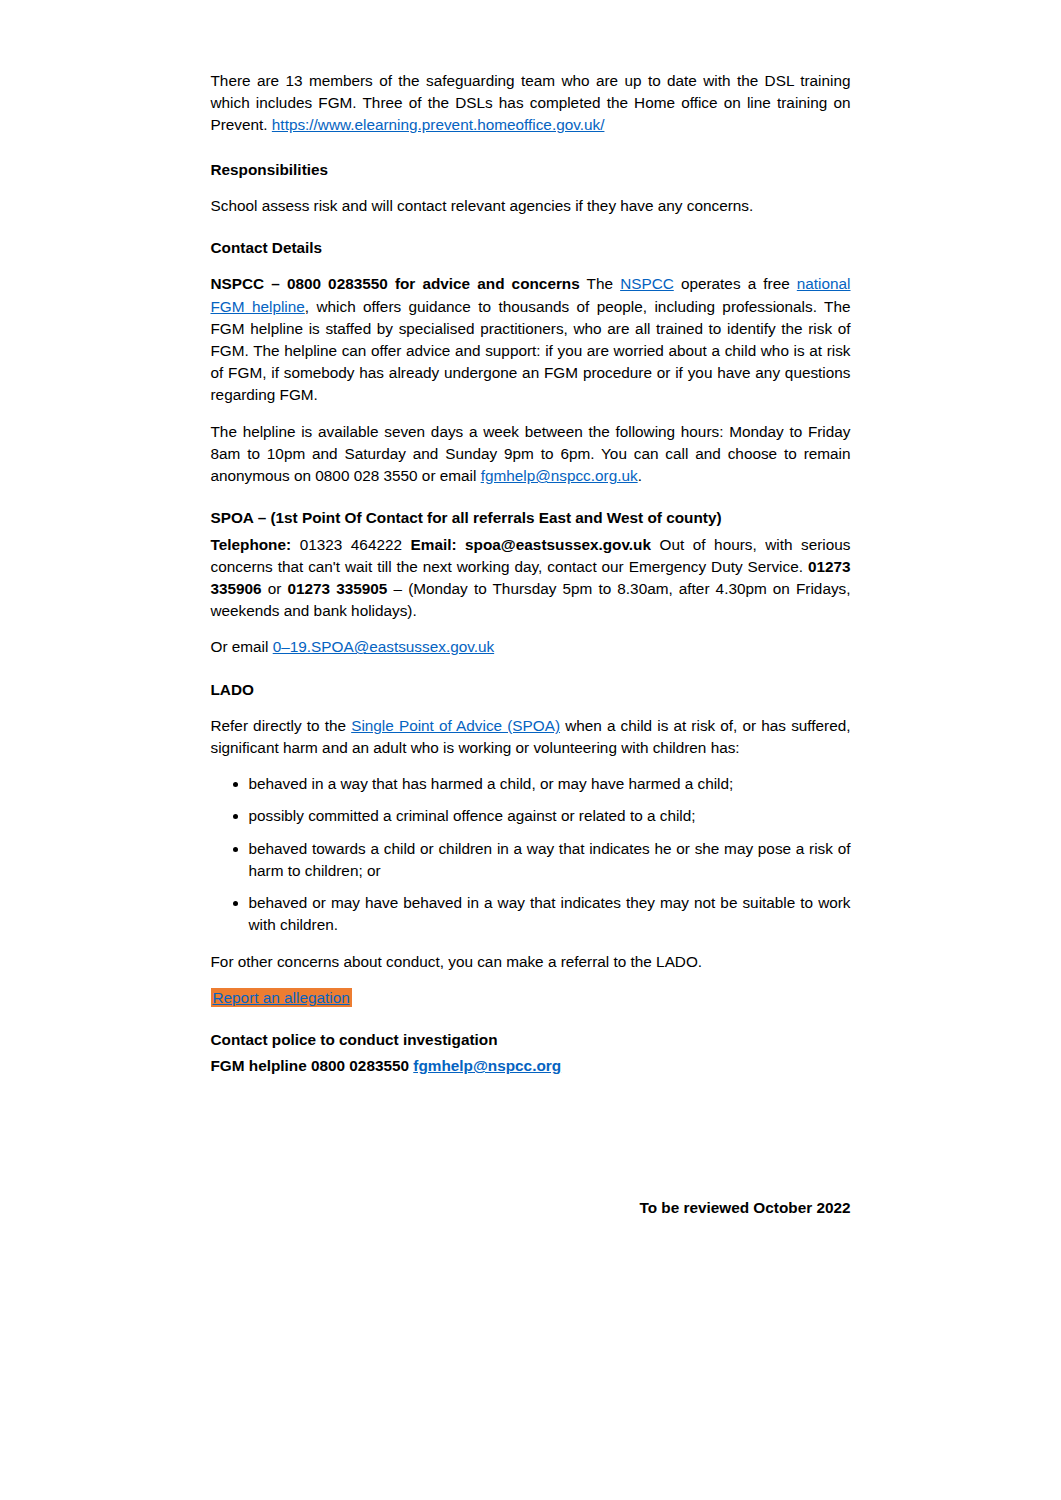There are 13 members of the safeguarding team who are up to date with the DSL training which includes FGM. Three of the DSLs has completed the Home office on line training on Prevent. https://www.elearning.prevent.homeoffice.gov.uk/
Responsibilities
School assess risk and will contact relevant agencies if they have any concerns.
Contact Details
NSPCC – 0800 0283550 for advice and concerns The NSPCC operates a free national FGM helpline, which offers guidance to thousands of people, including professionals. The FGM helpline is staffed by specialised practitioners, who are all trained to identify the risk of FGM. The helpline can offer advice and support: if you are worried about a child who is at risk of FGM, if somebody has already undergone an FGM procedure or if you have any questions regarding FGM.
The helpline is available seven days a week between the following hours: Monday to Friday 8am to 10pm and Saturday and Sunday 9pm to 6pm. You can call and choose to remain anonymous on 0800 028 3550 or email fgmhelp@nspcc.org.uk.
SPOA – (1st Point Of Contact for all referrals East and West of county)
Telephone: 01323 464222 Email: spoa@eastsussex.gov.uk Out of hours, with serious concerns that can't wait till the next working day, contact our Emergency Duty Service. 01273 335906 or 01273 335905 – (Monday to Thursday 5pm to 8.30am, after 4.30pm on Fridays, weekends and bank holidays).
Or email 0–19.SPOA@eastsussex.gov.uk
LADO
Refer directly to the Single Point of Advice (SPOA) when a child is at risk of, or has suffered, significant harm and an adult who is working or volunteering with children has:
behaved in a way that has harmed a child, or may have harmed a child;
possibly committed a criminal offence against or related to a child;
behaved towards a child or children in a way that indicates he or she may pose a risk of harm to children; or
behaved or may have behaved in a way that indicates they may not be suitable to work with children.
For other concerns about conduct, you can make a referral to the LADO.
Report an allegation
Contact police to conduct investigation
FGM helpline 0800 0283550 fgmhelp@nspcc.org
To be reviewed October 2022